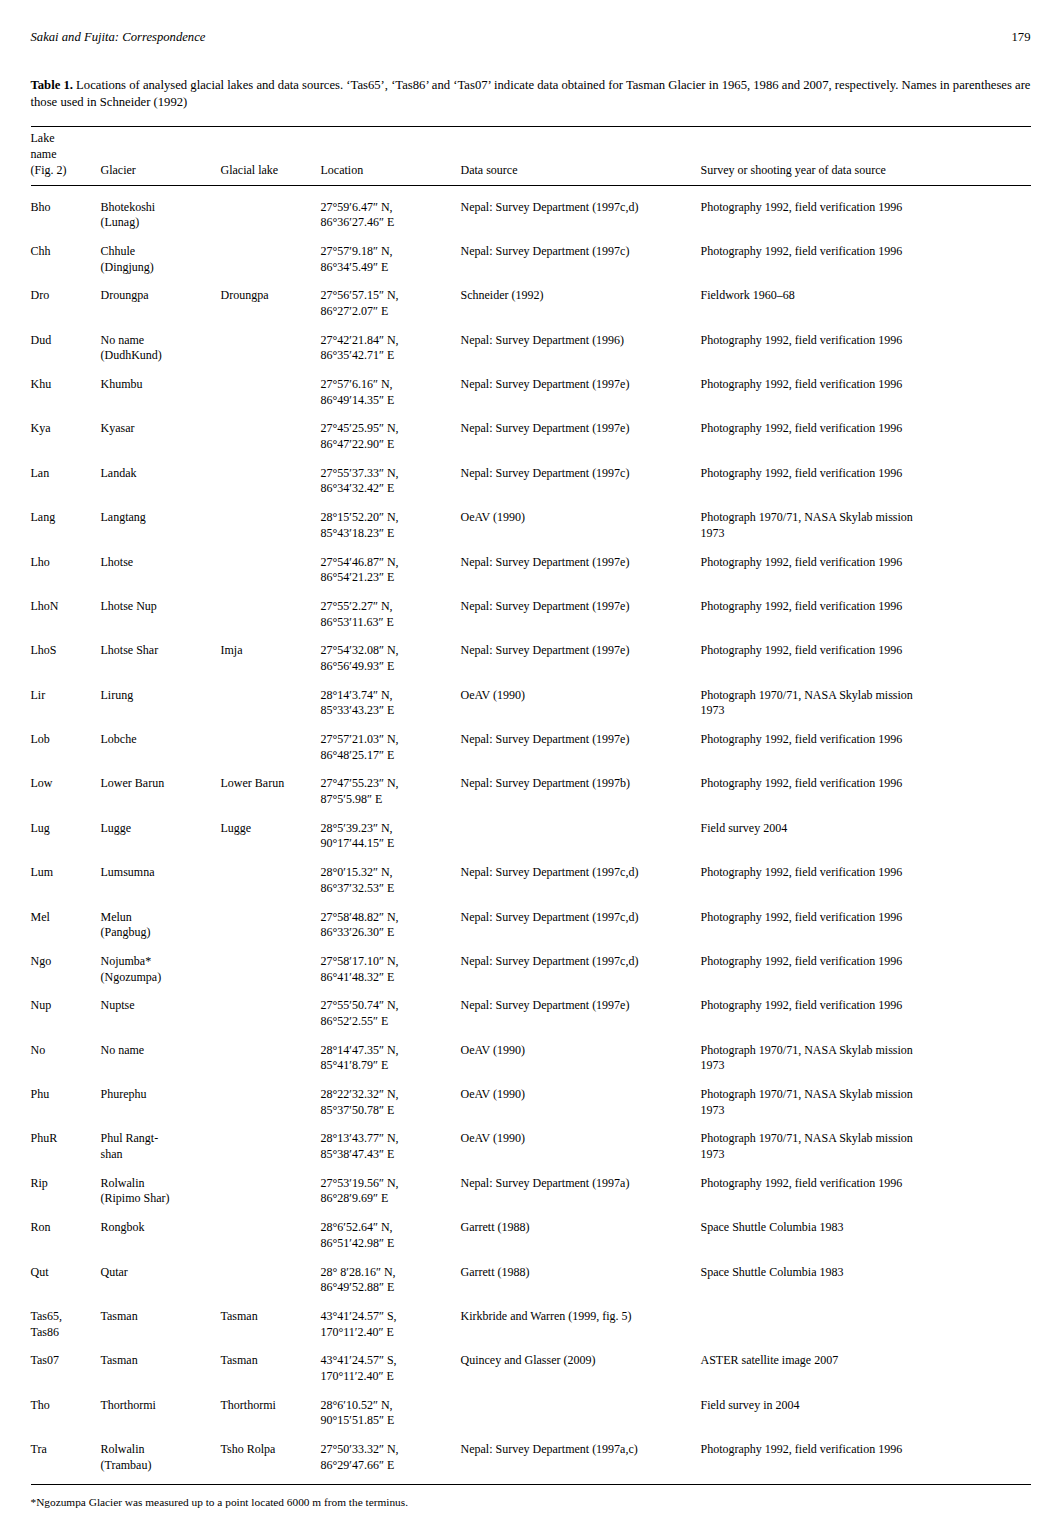Sakai and Fujita: Correspondence 179
Table 1. Locations of analysed glacial lakes and data sources. ‘Tas65’, ‘Tas86’ and ‘Tas07’ indicate data obtained for Tasman Glacier in 1965, 1986 and 2007, respectively. Names in parentheses are those used in Schneider (1992)
| Lake name (Fig. 2) | Glacier | Glacial lake | Location | Data source | Survey or shooting year of data source |
| --- | --- | --- | --- | --- | --- |
| Bho | Bhotekoshi (Lunag) | | 27°59′6.47″ N, 86°36′27.46″ E | Nepal: Survey Department (1997c,d) | Photography 1992, field verification 1996 |
| Chh | Chhule (Dingjung) | | 27°57′9.18″ N, 86°34′5.49″ E | Nepal: Survey Department (1997c) | Photography 1992, field verification 1996 |
| Dro | Droungpa | Droungpa | 27°56′57.15″ N, 86°27′2.07″ E | Schneider (1992) | Fieldwork 1960–68 |
| Dud | No name (DudhKund) | | 27°42′21.84″ N, 86°35′42.71″ E | Nepal: Survey Department (1996) | Photography 1992, field verification 1996 |
| Khu | Khumbu | | 27°57′6.16″ N, 86°49′14.35″ E | Nepal: Survey Department (1997e) | Photography 1992, field verification 1996 |
| Kya | Kyasar | | 27°45′25.95″ N, 86°47′22.90″ E | Nepal: Survey Department (1997e) | Photography 1992, field verification 1996 |
| Lan | Landak | | 27°55′37.33″ N, 86°34′32.42″ E | Nepal: Survey Department (1997c) | Photography 1992, field verification 1996 |
| Lang | Langtang | | 28°15′52.20″ N, 85°43′18.23″ E | OeAV (1990) | Photograph 1970/71, NASA Skylab mission 1973 |
| Lho | Lhotse | | 27°54′46.87″ N, 86°54′21.23″ E | Nepal: Survey Department (1997e) | Photography 1992, field verification 1996 |
| LhoN | Lhotse Nup | | 27°55′2.27″ N, 86°53′11.63″ E | Nepal: Survey Department (1997e) | Photography 1992, field verification 1996 |
| LhoS | Lhotse Shar | Imja | 27°54′32.08″ N, 86°56′49.93″ E | Nepal: Survey Department (1997e) | Photography 1992, field verification 1996 |
| Lir | Lirung | | 28°14′3.74″ N, 85°33′43.23″ E | OeAV (1990) | Photograph 1970/71, NASA Skylab mission 1973 |
| Lob | Lobche | | 27°57′21.03″ N, 86°48′25.17″ E | Nepal: Survey Department (1997e) | Photography 1992, field verification 1996 |
| Low | Lower Barun | Lower Barun | 27°47′55.23″ N, 87°5′5.98″ E | Nepal: Survey Department (1997b) | Photography 1992, field verification 1996 |
| Lug | Lugge | Lugge | 28°5′39.23″ N, 90°17′44.15″ E | | Field survey 2004 |
| Lum | Lumsumna | | 28°0′15.32″ N, 86°37′32.53″ E | Nepal: Survey Department (1997c,d) | Photography 1992, field verification 1996 |
| Mel | Melun (Pangbug) | | 27°58′48.82″ N, 86°33′26.30″ E | Nepal: Survey Department (1997c,d) | Photography 1992, field verification 1996 |
| Ngo | Nojumba* (Ngozumpa) | | 27°58′17.10″ N, 86°41′48.32″ E | Nepal: Survey Department (1997c,d) | Photography 1992, field verification 1996 |
| Nup | Nuptse | | 27°55′50.74″ N, 86°52′2.55″ E | Nepal: Survey Department (1997e) | Photography 1992, field verification 1996 |
| No | No name | | 28°14′47.35″ N, 85°41′8.79″ E | OeAV (1990) | Photograph 1970/71, NASA Skylab mission 1973 |
| Phu | Phurephu | | 28°22′32.32″ N, 85°37′50.78″ E | OeAV (1990) | Photograph 1970/71, NASA Skylab mission 1973 |
| PhuR | Phul Rangt- shan | | 28°13′43.77″ N, 85°38′47.43″ E | OeAV (1990) | Photograph 1970/71, NASA Skylab mission 1973 |
| Rip | Rolwalin (Ripimo Shar) | | 27°53′19.56″ N, 86°28′9.69″ E | Nepal: Survey Department (1997a) | Photography 1992, field verification 1996 |
| Ron | Rongbok | | 28°6′52.64″ N, 86°51′42.98″ E | Garrett (1988) | Space Shuttle Columbia 1983 |
| Qut | Qutar | | 28° 8′28.16″ N, 86°49′52.88″ E | Garrett (1988) | Space Shuttle Columbia 1983 |
| Tas65, Tas86 | Tasman | Tasman | 43°41′24.57″ S, 170°11′2.40″ E | Kirkbride and Warren (1999, fig. 5) | |
| Tas07 | Tasman | Tasman | 43°41′24.57″ S, 170°11′2.40″ E | Quincey and Glasser (2009) | ASTER satellite image 2007 |
| Tho | Thorthormi | Thorthormi | 28°6′10.52″ N, 90°15′51.85″ E | | Field survey in 2004 |
| Tra | Rolwalin (Trambau) | Tsho Rolpa | 27°50′33.32″ N, 86°29′47.66″ E | Nepal: Survey Department (1997a,c) | Photography 1992, field verification 1996 |
*Ngozumpa Glacier was measured up to a point located 6000 m from the terminus.